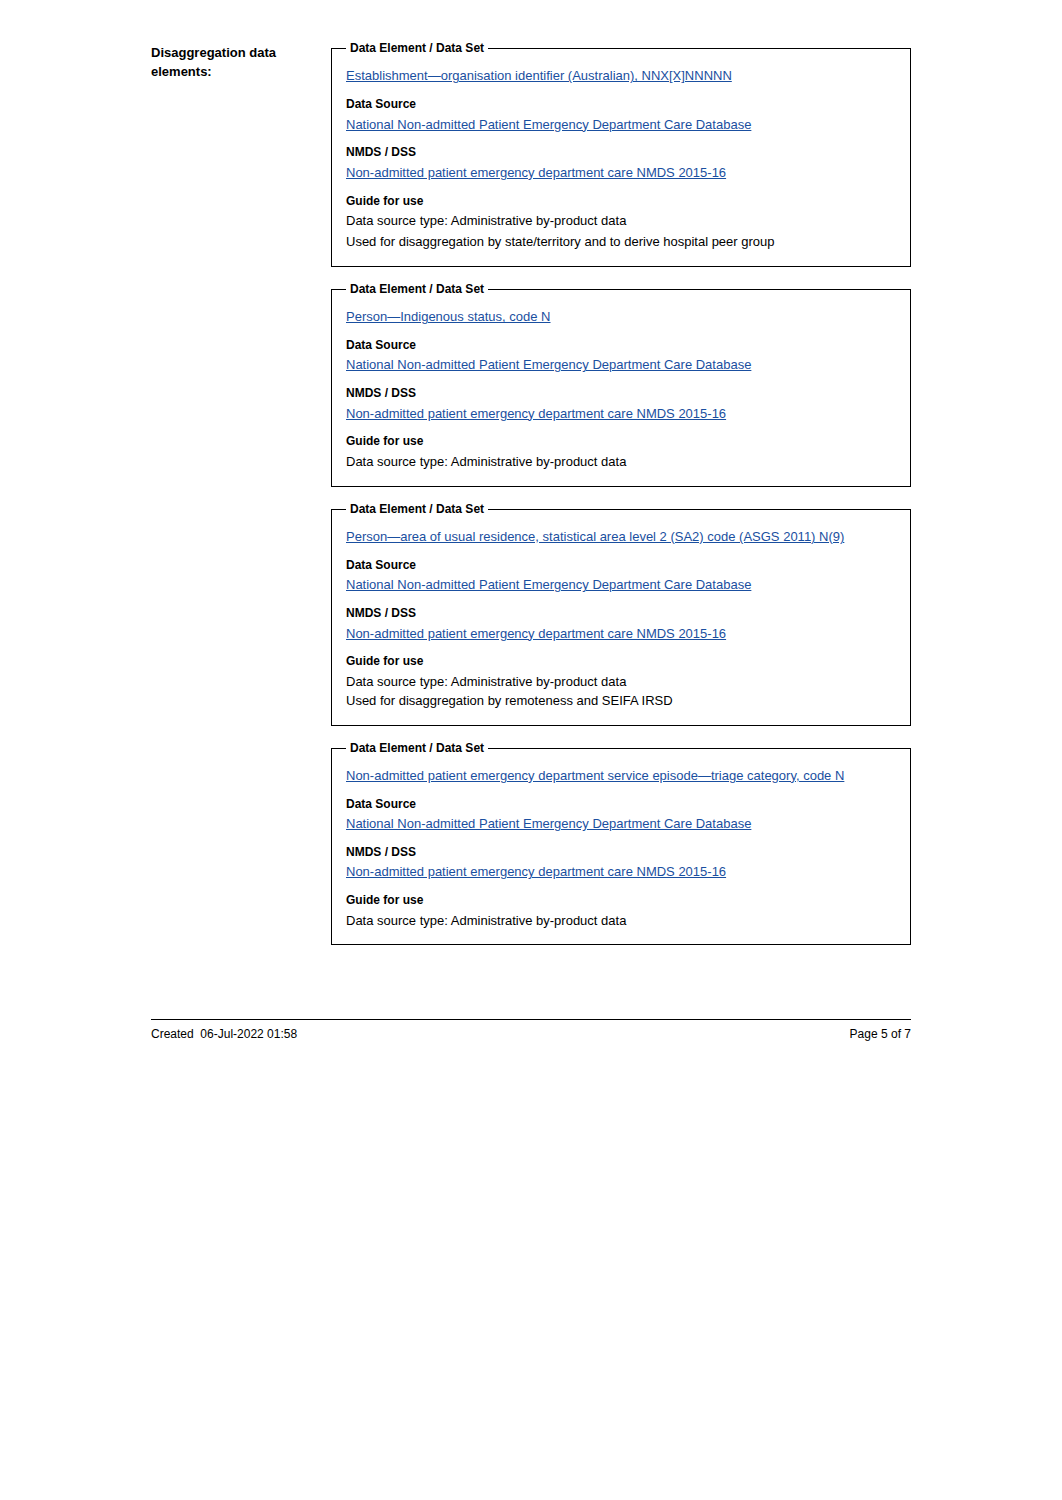Disaggregation data elements:
Data Element / Data Set
Establishment—organisation identifier (Australian), NNX[X]NNNNN
Data Source
National Non-admitted Patient Emergency Department Care Database
NMDS / DSS
Non-admitted patient emergency department care NMDS 2015-16
Guide for use
Data source type: Administrative by-product data
Used for disaggregation by state/territory and to derive hospital peer group
Data Element / Data Set
Person—Indigenous status, code N
Data Source
National Non-admitted Patient Emergency Department Care Database
NMDS / DSS
Non-admitted patient emergency department care NMDS 2015-16
Guide for use
Data source type: Administrative by-product data
Data Element / Data Set
Person—area of usual residence, statistical area level 2 (SA2) code (ASGS 2011) N(9)
Data Source
National Non-admitted Patient Emergency Department Care Database
NMDS / DSS
Non-admitted patient emergency department care NMDS 2015-16
Guide for use
Data source type: Administrative by-product data
Used for disaggregation by remoteness and SEIFA IRSD
Data Element / Data Set
Non-admitted patient emergency department service episode—triage category, code N
Data Source
National Non-admitted Patient Emergency Department Care Database
NMDS / DSS
Non-admitted patient emergency department care NMDS 2015-16
Guide for use
Data source type: Administrative by-product data
Created 06-Jul-2022 01:58 Page 5 of 7